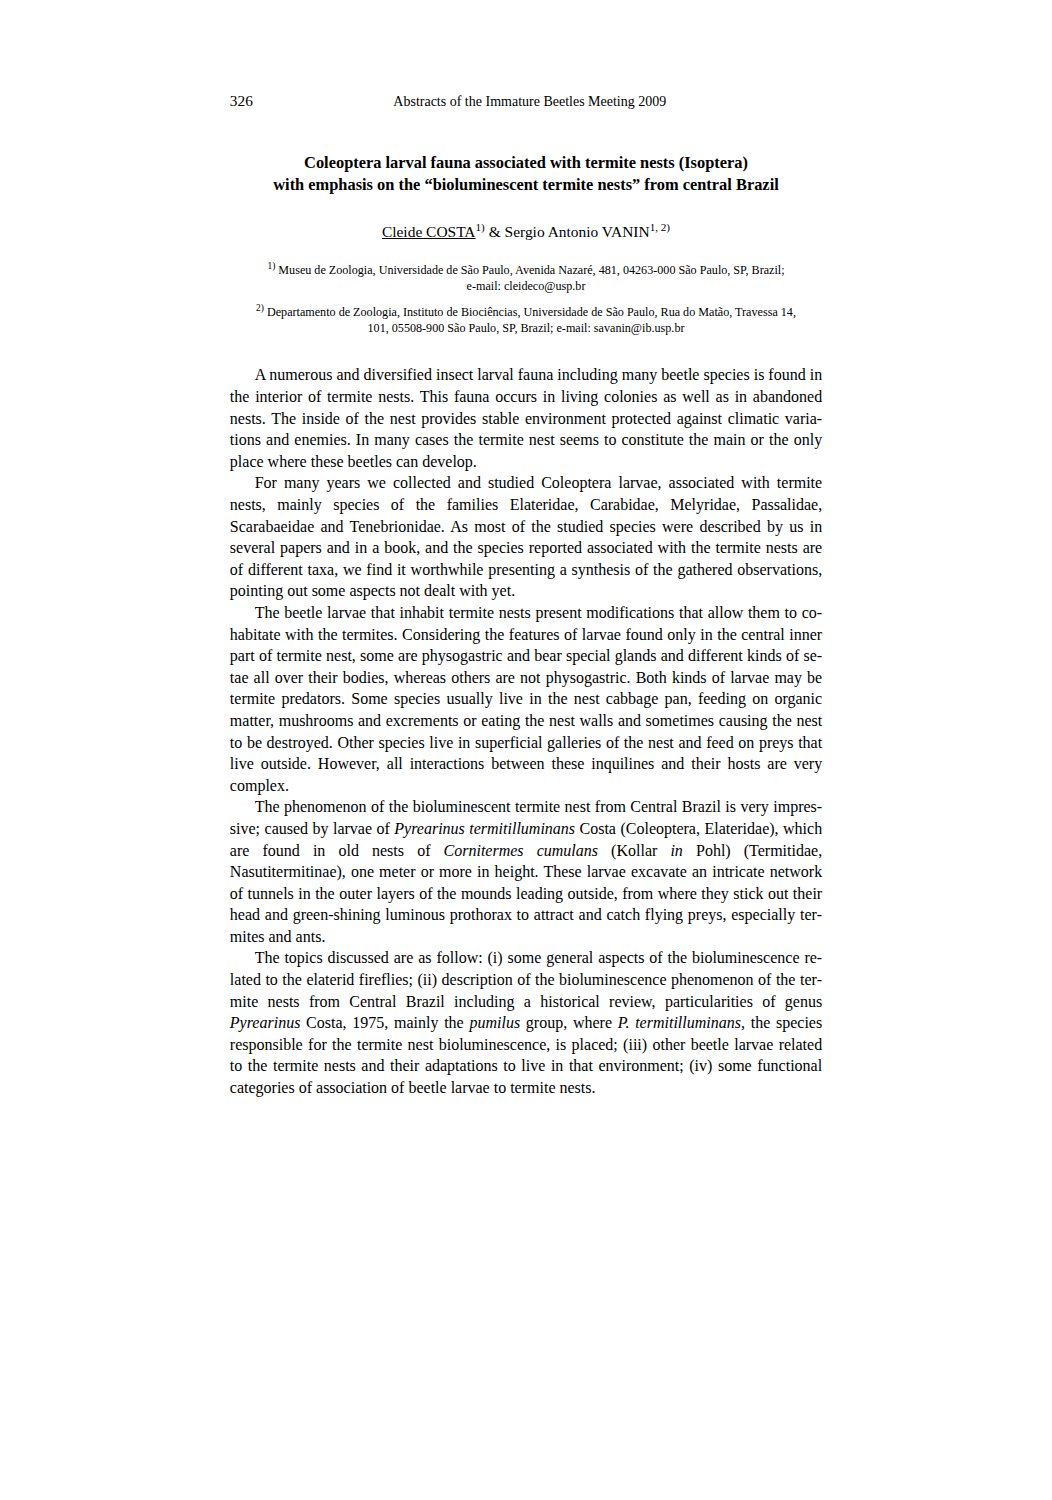326
Abstracts of the Immature Beetles Meeting 2009
Coleoptera larval fauna associated with termite nests (Isoptera)
with emphasis on the “bioluminescent termite nests” from central Brazil
Cleide COSTA1) & Sergio Antonio VANIN1, 2)
1) Museu de Zoologia, Universidade de São Paulo, Avenida Nazaré, 481, 04263-000 São Paulo, SP, Brazil;
e-mail: cleideco@usp.br
2) Departamento de Zoologia, Instituto de Biociências, Universidade de São Paulo, Rua do Matão, Travessa 14,
101, 05508-900 São Paulo, SP, Brazil; e-mail: savanin@ib.usp.br
A numerous and diversified insect larval fauna including many beetle species is found in the interior of termite nests. This fauna occurs in living colonies as well as in abandoned nests. The inside of the nest provides stable environment protected against climatic variations and enemies. In many cases the termite nest seems to constitute the main or the only place where these beetles can develop.
For many years we collected and studied Coleoptera larvae, associated with termite nests, mainly species of the families Elateridae, Carabidae, Melyridae, Passalidae, Scarabaeidae and Tenebrionidae. As most of the studied species were described by us in several papers and in a book, and the species reported associated with the termite nests are of different taxa, we find it worthwhile presenting a synthesis of the gathered observations, pointing out some aspects not dealt with yet.
The beetle larvae that inhabit termite nests present modifications that allow them to cohabitate with the termites. Considering the features of larvae found only in the central inner part of termite nest, some are physogastric and bear special glands and different kinds of setae all over their bodies, whereas others are not physogastric. Both kinds of larvae may be termite predators. Some species usually live in the nest cabbage pan, feeding on organic matter, mushrooms and excrements or eating the nest walls and sometimes causing the nest to be destroyed. Other species live in superficial galleries of the nest and feed on preys that live outside. However, all interactions between these inquilines and their hosts are very complex.
The phenomenon of the bioluminescent termite nest from Central Brazil is very impressive; caused by larvae of Pyrearinus termitilluminans Costa (Coleoptera, Elateridae), which are found in old nests of Cornitermes cumulans (Kollar in Pohl) (Termitidae, Nasutitermitinae), one meter or more in height. These larvae excavate an intricate network of tunnels in the outer layers of the mounds leading outside, from where they stick out their head and green-shining luminous prothorax to attract and catch flying preys, especially termites and ants.
The topics discussed are as follow: (i) some general aspects of the bioluminescence related to the elaterid fireflies; (ii) description of the bioluminescence phenomenon of the termite nests from Central Brazil including a historical review, particularities of genus Pyrearinus Costa, 1975, mainly the pumilus group, where P. termitilluminans, the species responsible for the termite nest bioluminescence, is placed; (iii) other beetle larvae related to the termite nests and their adaptations to live in that environment; (iv) some functional categories of association of beetle larvae to termite nests.